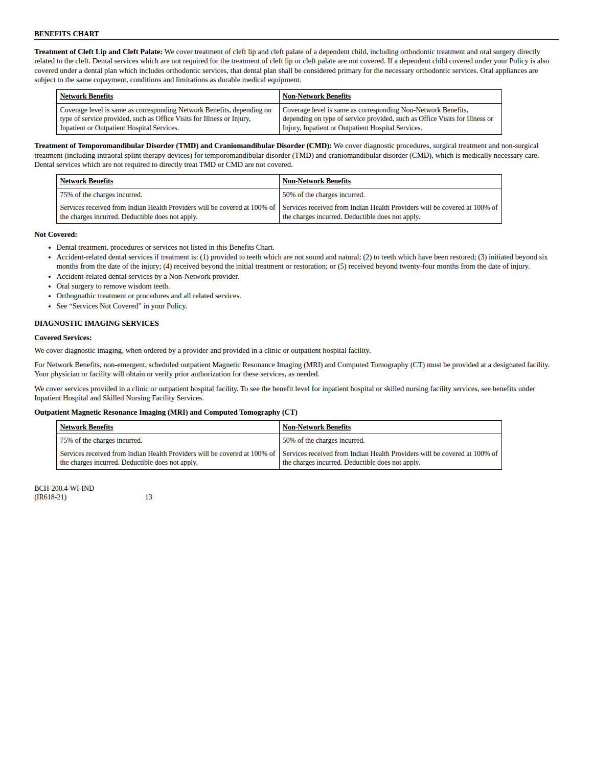BENEFITS CHART
Treatment of Cleft Lip and Cleft Palate: We cover treatment of cleft lip and cleft palate of a dependent child, including orthodontic treatment and oral surgery directly related to the cleft. Dental services which are not required for the treatment of cleft lip or cleft palate are not covered. If a dependent child covered under your Policy is also covered under a dental plan which includes orthodontic services, that dental plan shall be considered primary for the necessary orthodontic services. Oral appliances are subject to the same copayment, conditions and limitations as durable medical equipment.
| Network Benefits | Non-Network Benefits |
| Coverage level is same as corresponding Network Benefits, depending on type of service provided, such as Office Visits for Illness or Injury, Inpatient or Outpatient Hospital Services. | Coverage level is same as corresponding Non-Network Benefits, depending on type of service provided, such as Office Visits for Illness or Injury, Inpatient or Outpatient Hospital Services. |
Treatment of Temporomandibular Disorder (TMD) and Craniomandibular Disorder (CMD): We cover diagnostic procedures, surgical treatment and non-surgical treatment (including intraoral splint therapy devices) for temporomandibular disorder (TMD) and craniomandibular disorder (CMD), which is medically necessary care. Dental services which are not required to directly treat TMD or CMD are not covered.
| Network Benefits | Non-Network Benefits |
| 75% of the charges incurred. Services received from Indian Health Providers will be covered at 100% of the charges incurred. Deductible does not apply. | 50% of the charges incurred. Services received from Indian Health Providers will be covered at 100% of the charges incurred. Deductible does not apply. |
Not Covered:
Dental treatment, procedures or services not listed in this Benefits Chart.
Accident-related dental services if treatment is: (1) provided to teeth which are not sound and natural; (2) to teeth which have been restored; (3) initiated beyond six months from the date of the injury; (4) received beyond the initial treatment or restoration; or (5) received beyond twenty-four months from the date of injury.
Accident-related dental services by a Non-Network provider.
Oral surgery to remove wisdom teeth.
Orthognathic treatment or procedures and all related services.
See “Services Not Covered” in your Policy.
DIAGNOSTIC IMAGING SERVICES
Covered Services:
We cover diagnostic imaging, when ordered by a provider and provided in a clinic or outpatient hospital facility.
For Network Benefits, non-emergent, scheduled outpatient Magnetic Resonance Imaging (MRI) and Computed Tomography (CT) must be provided at a designated facility. Your physician or facility will obtain or verify prior authorization for these services, as needed.
We cover services provided in a clinic or outpatient hospital facility. To see the benefit level for inpatient hospital or skilled nursing facility services, see benefits under Inpatient Hospital and Skilled Nursing Facility Services.
Outpatient Magnetic Resonance Imaging (MRI) and Computed Tomography (CT)
| Network Benefits | Non-Network Benefits |
| 75% of the charges incurred. Services received from Indian Health Providers will be covered at 100% of the charges incurred. Deductible does not apply. | 50% of the charges incurred. Services received from Indian Health Providers will be covered at 100% of the charges incurred. Deductible does not apply. |
BCH-200.4-WI-IND
(IR618-21)13